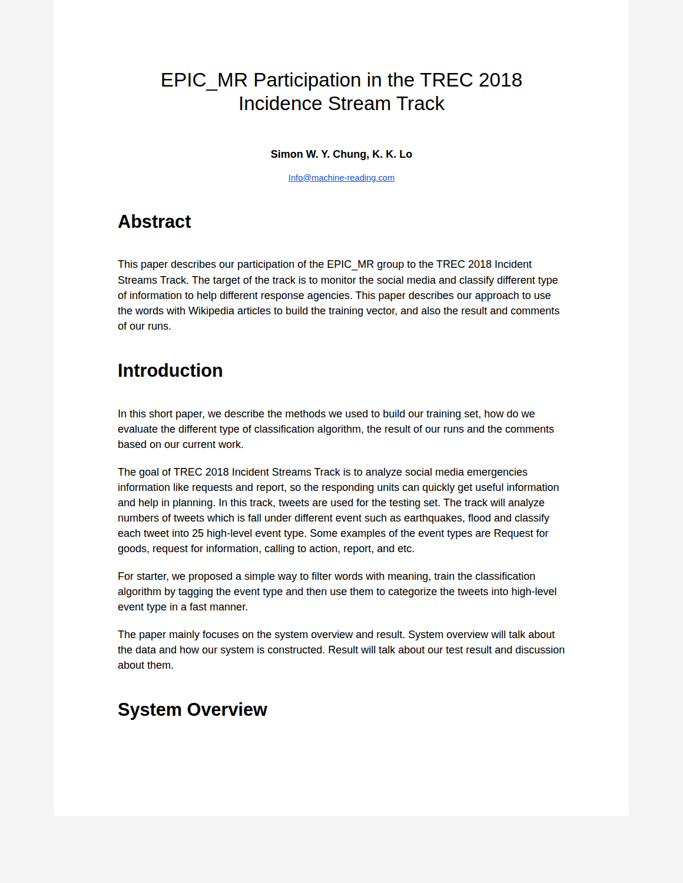EPIC_MR Participation in the TREC 2018 Incidence Stream Track
Simon W. Y. Chung, K. K. Lo
Info@machine-reading.com
Abstract
This paper describes our participation of the EPIC_MR group to the TREC 2018 Incident Streams Track. The target of the track is to monitor the social media and classify different type of information to help different response agencies. This paper describes our approach to use the words with Wikipedia articles to build the training vector, and also the result and comments of our runs.
Introduction
In this short paper, we describe the methods we used to build our training set, how do we evaluate the different type of classification algorithm, the result of our runs and the comments based on our current work.
The goal of TREC 2018 Incident Streams Track is to analyze social media emergencies information like requests and report, so the responding units can quickly get useful information and help in planning. In this track, tweets are used for the testing set. The track will analyze numbers of tweets which is fall under different event such as earthquakes, flood and classify each tweet into 25 high-level event type. Some examples of the event types are Request for goods, request for information, calling to action, report, and etc.
For starter, we proposed a simple way to filter words with meaning, train the classification algorithm by tagging the event type and then use them to categorize the tweets into high-level event type in a fast manner.
The paper mainly focuses on the system overview and result. System overview will talk about the data and how our system is constructed. Result will talk about our test result and discussion about them.
System Overview